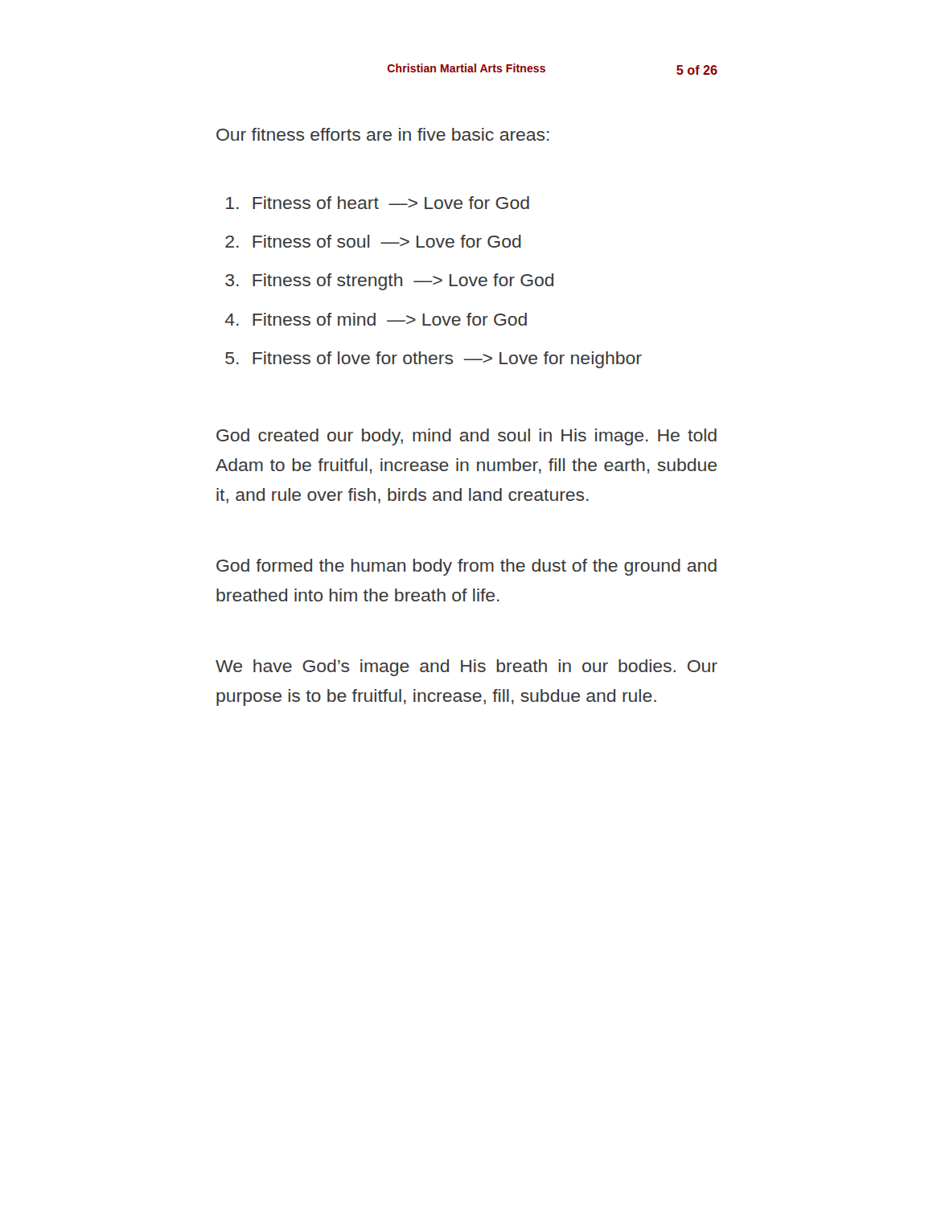Christian Martial Arts Fitness
5 of 26
Our fitness efforts are in five basic areas:
Fitness of heart —> Love for God
Fitness of soul —> Love for God
Fitness of strength —> Love for God
Fitness of mind —> Love for God
Fitness of love for others —> Love for neighbor
God created our body, mind and soul in His image. He told Adam to be fruitful, increase in number, fill the earth, subdue it, and rule over fish, birds and land creatures.
God formed the human body from the dust of the ground and breathed into him the breath of life.
We have God’s image and His breath in our bodies. Our purpose is to be fruitful, increase, fill, subdue and rule.